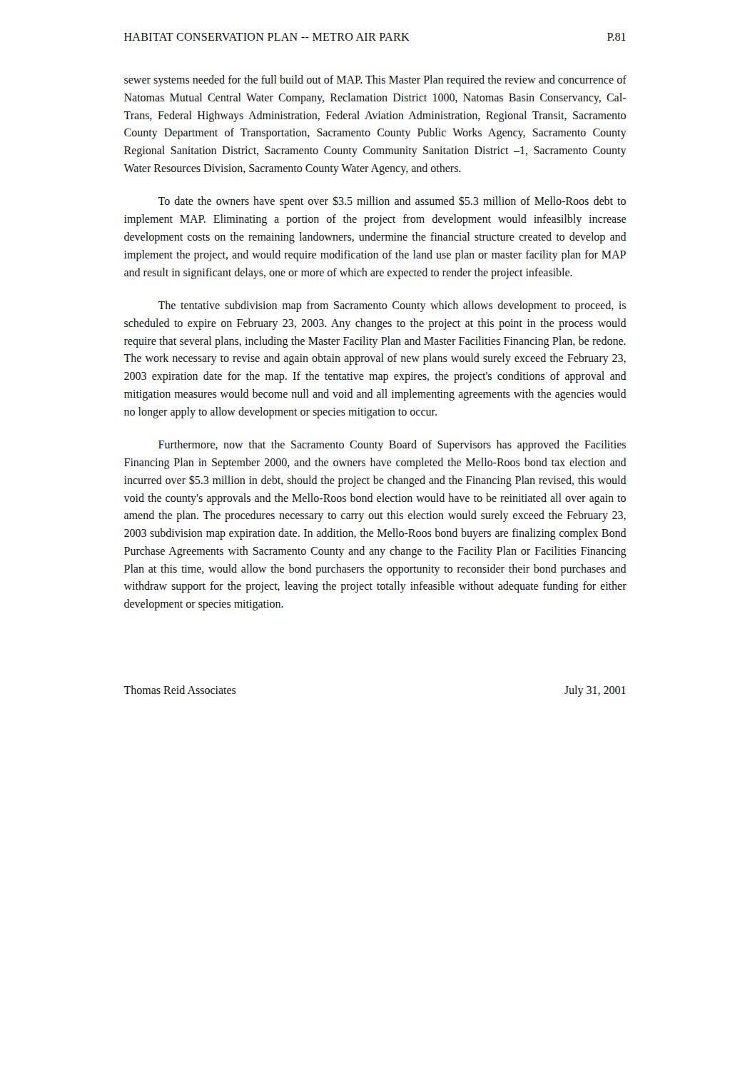Habitat Conservation Plan -- Metro Air Park P.81
sewer systems needed for the full build out of MAP. This Master Plan required the review and concurrence of Natomas Mutual Central Water Company, Reclamation District 1000, Natomas Basin Conservancy, Cal-Trans, Federal Highways Administration, Federal Aviation Administration, Regional Transit, Sacramento County Department of Transportation, Sacramento County Public Works Agency, Sacramento County Regional Sanitation District, Sacramento County Community Sanitation District –1, Sacramento County Water Resources Division, Sacramento County Water Agency, and others.
To date the owners have spent over $3.5 million and assumed $5.3 million of Mello-Roos debt to implement MAP. Eliminating a portion of the project from development would infeasilbly increase development costs on the remaining landowners, undermine the financial structure created to develop and implement the project, and would require modification of the land use plan or master facility plan for MAP and result in significant delays, one or more of which are expected to render the project infeasible.
The tentative subdivision map from Sacramento County which allows development to proceed, is scheduled to expire on February 23, 2003. Any changes to the project at this point in the process would require that several plans, including the Master Facility Plan and Master Facilities Financing Plan, be redone. The work necessary to revise and again obtain approval of new plans would surely exceed the February 23, 2003 expiration date for the map. If the tentative map expires, the project's conditions of approval and mitigation measures would become null and void and all implementing agreements with the agencies would no longer apply to allow development or species mitigation to occur.
Furthermore, now that the Sacramento County Board of Supervisors has approved the Facilities Financing Plan in September 2000, and the owners have completed the Mello-Roos bond tax election and incurred over $5.3 million in debt, should the project be changed and the Financing Plan revised, this would void the county's approvals and the Mello-Roos bond election would have to be reinitiated all over again to amend the plan. The procedures necessary to carry out this election would surely exceed the February 23, 2003 subdivision map expiration date. In addition, the Mello-Roos bond buyers are finalizing complex Bond Purchase Agreements with Sacramento County and any change to the Facility Plan or Facilities Financing Plan at this time, would allow the bond purchasers the opportunity to reconsider their bond purchases and withdraw support for the project, leaving the project totally infeasible without adequate funding for either development or species mitigation.
Thomas Reid Associates July 31, 2001